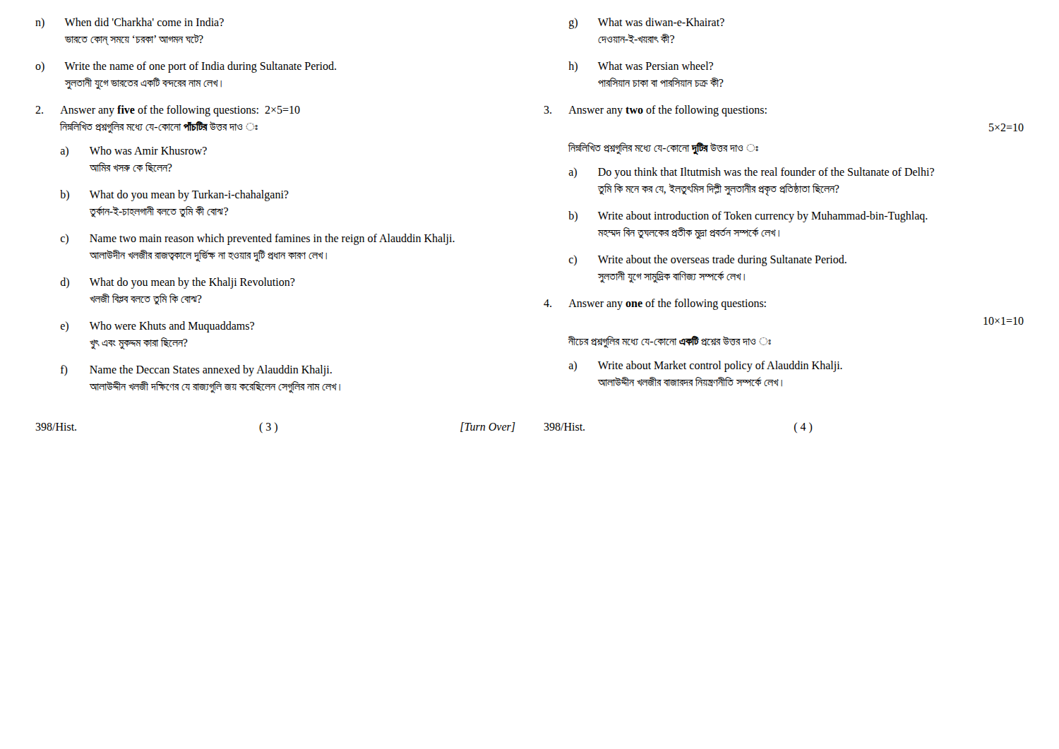n) When did 'Charkha' come in India?
ভারতে কোন্ সময়ে ‘চরকা’ আগমন ঘটে?
o) Write the name of one port of India during Sultanate Period.
সুলতানী যুগে ভারতের একটি বন্দরের নাম লেখ।
2. Answer any five of the following questions: 2×5=10
নিম্নলিখিত প্রশ্নগুলির মধ্যে যে-কোনো পাঁচটির উত্তর দাও ঃ
a) Who was Amir Khusrow?
আমির খসরু কে ছিলেন?
b) What do you mean by Turkan-i-chahalgani?
তুর্কান-ই-চাহলগানী বলতে তুমি কী বোঝ?
c) Name two main reason which prevented famines in the reign of Alauddin Khalji.
আলাউদীন খলজীর রাজত্বকালে দুর্ভিক্ষ না হওয়ার দুটি প্রধান কারণ লেখ।
d) What do you mean by the Khalji Revolution?
খলজী বিপ্লব বলতে তুমি কি বোঝ?
e) Who were Khuts and Muquaddams?
খুৎ এবং মুকদ্দম কারা ছিলেন?
f) Name the Deccan States annexed by Alauddin Khalji.
আলাউদ্দীন খলজী দক্ষিণের যে রাজ্যগুলি জয় করেছিলেন সেগুলির নাম লেখ।
398/Hist. ( 3 ) [Turn Over]
g) What was diwan-e-Khairat?
দেওয়ান-ই-খয়রাৎ কী?
h) What was Persian wheel?
পারসিয়ান চাকা বা পারসিয়ান চক্র কী?
3. Answer any two of the following questions:
5×2=10
নিম্নলিখিত প্রশ্নগুলির মধ্যে যে-কোনো দুটির উত্তর দাও ঃ
a) Do you think that Iltutmish was the real founder of the Sultanate of Delhi?
তুমি কি মনে কর যে, ইলতুৎমিস দিল্লী সুলতানীর প্রকৃত প্রতিষ্ঠাতা ছিলেন?
b) Write about introduction of Token currency by Muhammad-bin-Tughlaq.
মহম্মদ বিন তুঘলকের প্রতীক মুদ্রা প্রবর্তন সম্পর্কে লেখ।
c) Write about the overseas trade during Sultanate Period.
সুলতানী যুগে সামুদ্রিক বাণিজ্য সম্পর্কে লেখ।
4. Answer any one of the following questions:
10×1=10
নীচের প্রশ্নগুলির মধ্যে যে-কোনো একটি প্রশ্নের উত্তর দাও ঃ
a) Write about Market control policy of Alauddin Khalji.
আলাউদ্দীন খলজীর বাজারদর নিয়ন্ত্রণনীতি সম্পর্কে লেখ।
398/Hist. ( 4 )